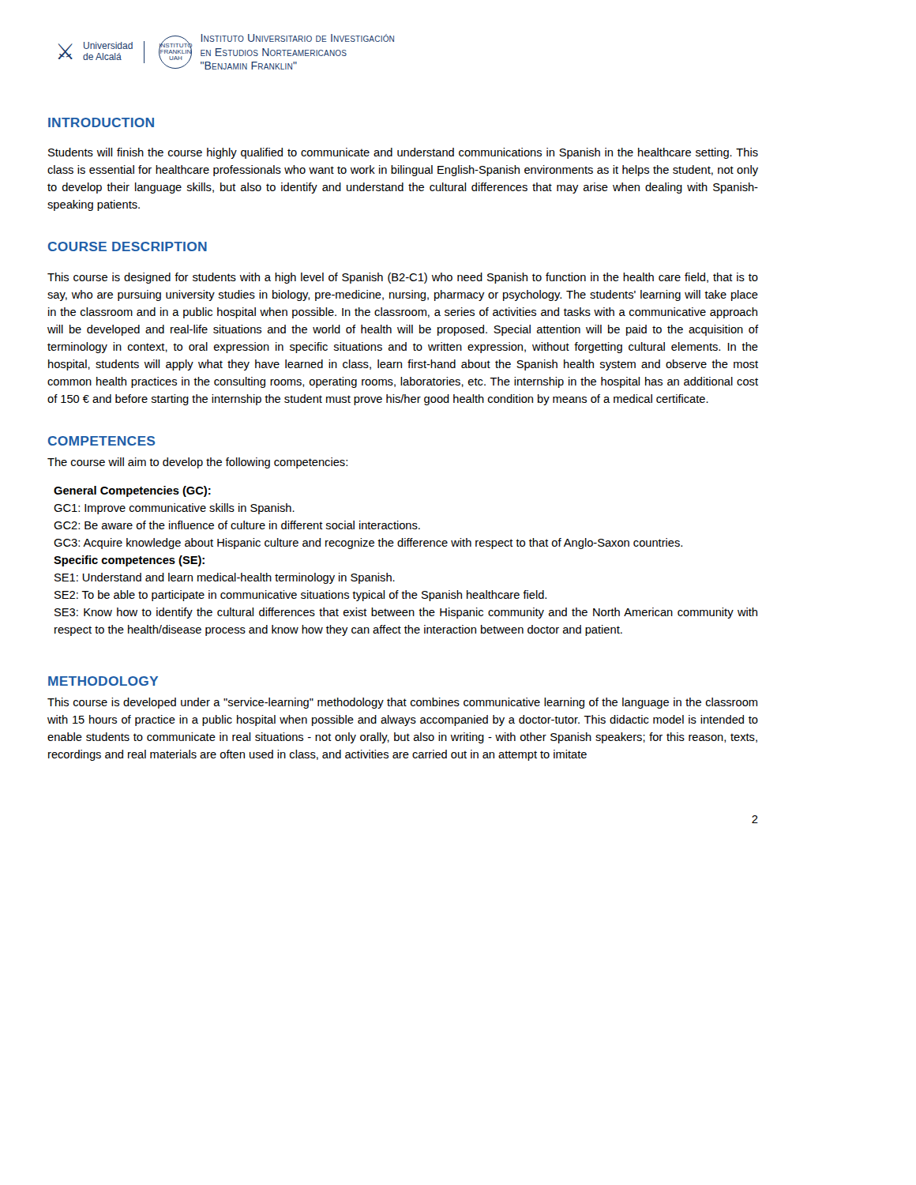⚔ Universidad
de Alcalá
INSTITUTO
FRANKLIN
UAH
Instituto Universitario de Investigación
en Estudios Norteamericanos
"Benjamin Franklin"
INTRODUCTION
Students will finish the course highly qualified to communicate and understand communications in Spanish in the healthcare setting. This class is essential for healthcare professionals who want to work in bilingual English-Spanish environments as it helps the student, not only to develop their language skills, but also to identify and understand the cultural differences that may arise when dealing with Spanish-speaking patients.
COURSE DESCRIPTION
This course is designed for students with a high level of Spanish (B2-C1) who need Spanish to function in the health care field, that is to say, who are pursuing university studies in biology, pre-medicine, nursing, pharmacy or psychology. The students' learning will take place in the classroom and in a public hospital when possible. In the classroom, a series of activities and tasks with a communicative approach will be developed and real-life situations and the world of health will be proposed. Special attention will be paid to the acquisition of terminology in context, to oral expression in specific situations and to written expression, without forgetting cultural elements. In the hospital, students will apply what they have learned in class, learn first-hand about the Spanish health system and observe the most common health practices in the consulting rooms, operating rooms, laboratories, etc. The internship in the hospital has an additional cost of 150 € and before starting the internship the student must prove his/her good health condition by means of a medical certificate.
COMPETENCES
The course will aim to develop the following competencies:
General Competencies (GC):
GC1: Improve communicative skills in Spanish.
GC2: Be aware of the influence of culture in different social interactions.
GC3: Acquire knowledge about Hispanic culture and recognize the difference with respect to that of Anglo-Saxon countries.
Specific competences (SE):
SE1: Understand and learn medical-health terminology in Spanish.
SE2: To be able to participate in communicative situations typical of the Spanish healthcare field.
SE3: Know how to identify the cultural differences that exist between the Hispanic community and the North American community with respect to the health/disease process and know how they can affect the interaction between doctor and patient.
METHODOLOGY
This course is developed under a "service-learning" methodology that combines communicative learning of the language in the classroom with 15 hours of practice in a public hospital when possible and always accompanied by a doctor-tutor. This didactic model is intended to enable students to communicate in real situations - not only orally, but also in writing - with other Spanish speakers; for this reason, texts, recordings and real materials are often used in class, and activities are carried out in an attempt to imitate
2